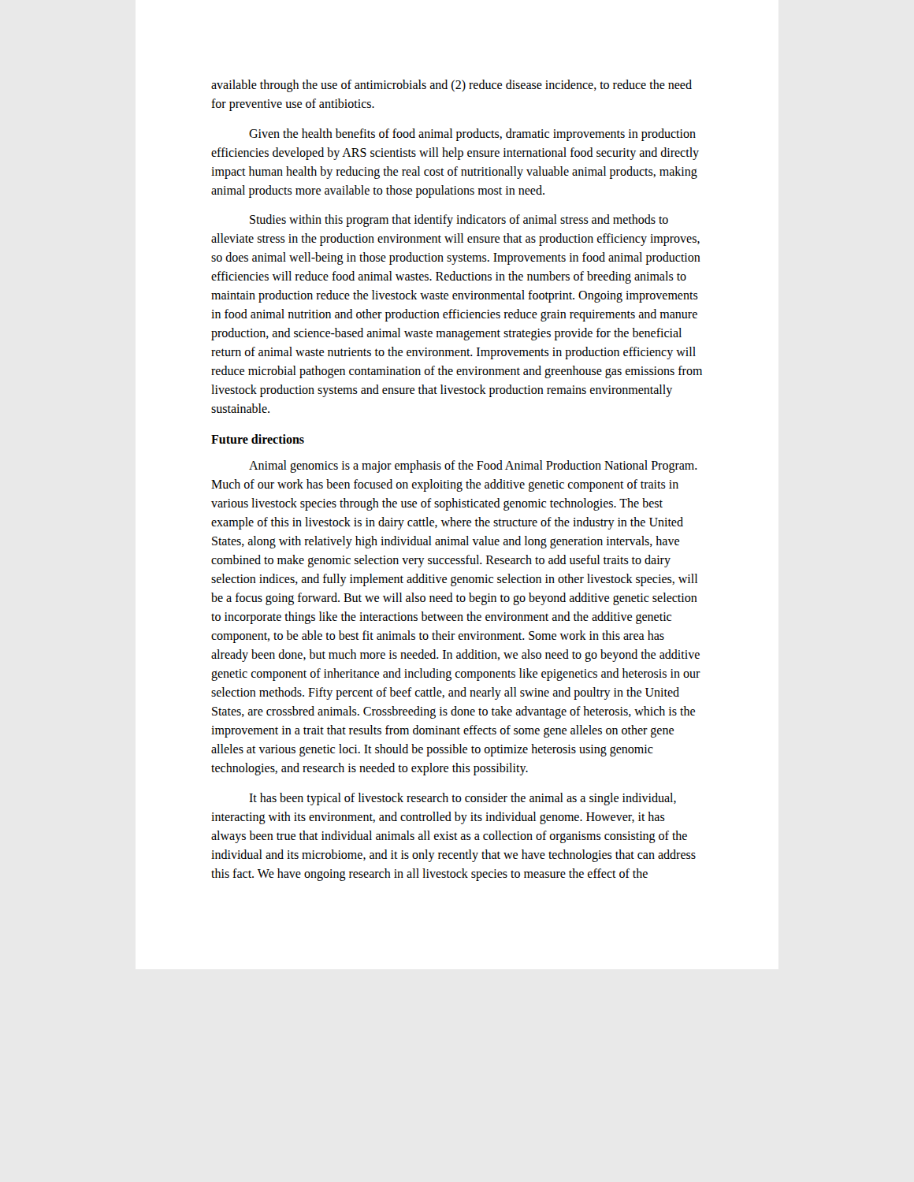available through the use of antimicrobials and (2) reduce disease incidence, to reduce the need for preventive use of antibiotics.
Given the health benefits of food animal products, dramatic improvements in production efficiencies developed by ARS scientists will help ensure international food security and directly impact human health by reducing the real cost of nutritionally valuable animal products, making animal products more available to those populations most in need.
Studies within this program that identify indicators of animal stress and methods to alleviate stress in the production environment will ensure that as production efficiency improves, so does animal well-being in those production systems. Improvements in food animal production efficiencies will reduce food animal wastes. Reductions in the numbers of breeding animals to maintain production reduce the livestock waste environmental footprint. Ongoing improvements in food animal nutrition and other production efficiencies reduce grain requirements and manure production, and science-based animal waste management strategies provide for the beneficial return of animal waste nutrients to the environment. Improvements in production efficiency will reduce microbial pathogen contamination of the environment and greenhouse gas emissions from livestock production systems and ensure that livestock production remains environmentally sustainable.
Future directions
Animal genomics is a major emphasis of the Food Animal Production National Program. Much of our work has been focused on exploiting the additive genetic component of traits in various livestock species through the use of sophisticated genomic technologies. The best example of this in livestock is in dairy cattle, where the structure of the industry in the United States, along with relatively high individual animal value and long generation intervals, have combined to make genomic selection very successful. Research to add useful traits to dairy selection indices, and fully implement additive genomic selection in other livestock species, will be a focus going forward. But we will also need to begin to go beyond additive genetic selection to incorporate things like the interactions between the environment and the additive genetic component, to be able to best fit animals to their environment. Some work in this area has already been done, but much more is needed. In addition, we also need to go beyond the additive genetic component of inheritance and including components like epigenetics and heterosis in our selection methods. Fifty percent of beef cattle, and nearly all swine and poultry in the United States, are crossbred animals. Crossbreeding is done to take advantage of heterosis, which is the improvement in a trait that results from dominant effects of some gene alleles on other gene alleles at various genetic loci. It should be possible to optimize heterosis using genomic technologies, and research is needed to explore this possibility.
It has been typical of livestock research to consider the animal as a single individual, interacting with its environment, and controlled by its individual genome. However, it has always been true that individual animals all exist as a collection of organisms consisting of the individual and its microbiome, and it is only recently that we have technologies that can address this fact. We have ongoing research in all livestock species to measure the effect of the